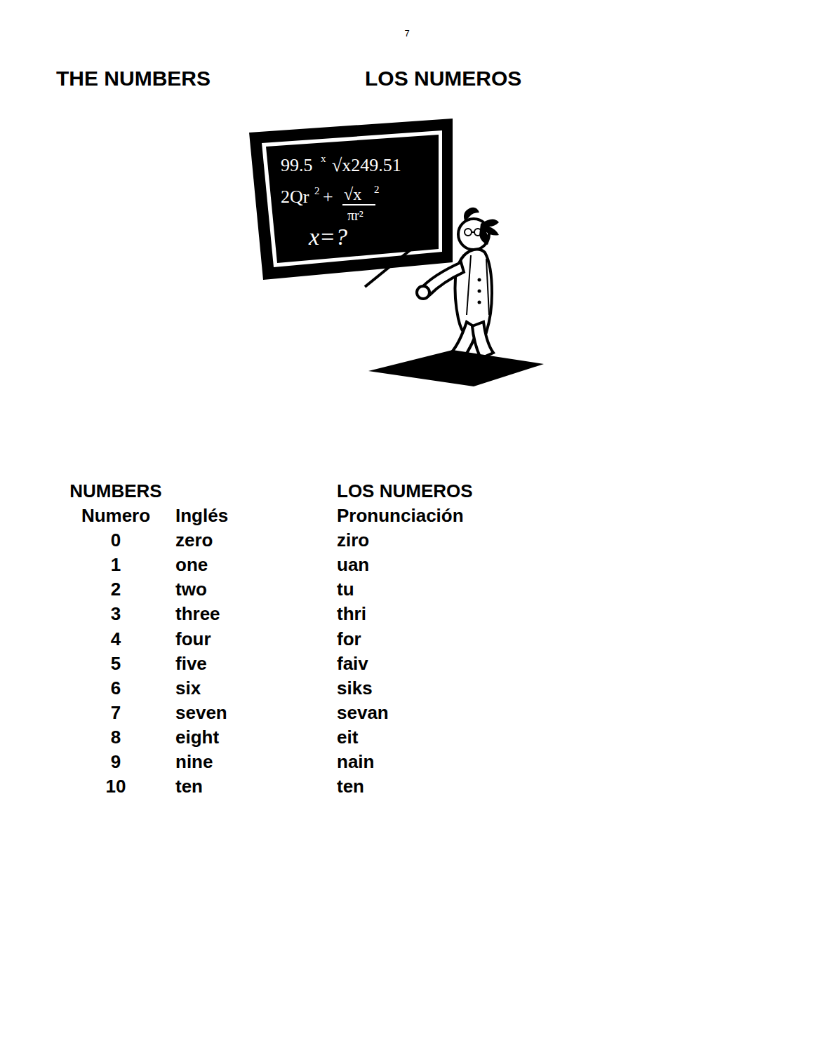7
THE NUMBERS LOS NUMEROS
99.5 x √x249.51 2Qr 2 + √x 2 πr² x=?
| NUMBERS | | LOS NUMEROS |
| --- | --- | --- |
| Numero | Inglés | Pronunciación |
| 0 | zero | ziro |
| 1 | one | uan |
| 2 | two | tu |
| 3 | three | thri |
| 4 | four | for |
| 5 | five | faiv |
| 6 | six | siks |
| 7 | seven | sevan |
| 8 | eight | eit |
| 9 | nine | nain |
| 10 | ten | ten |